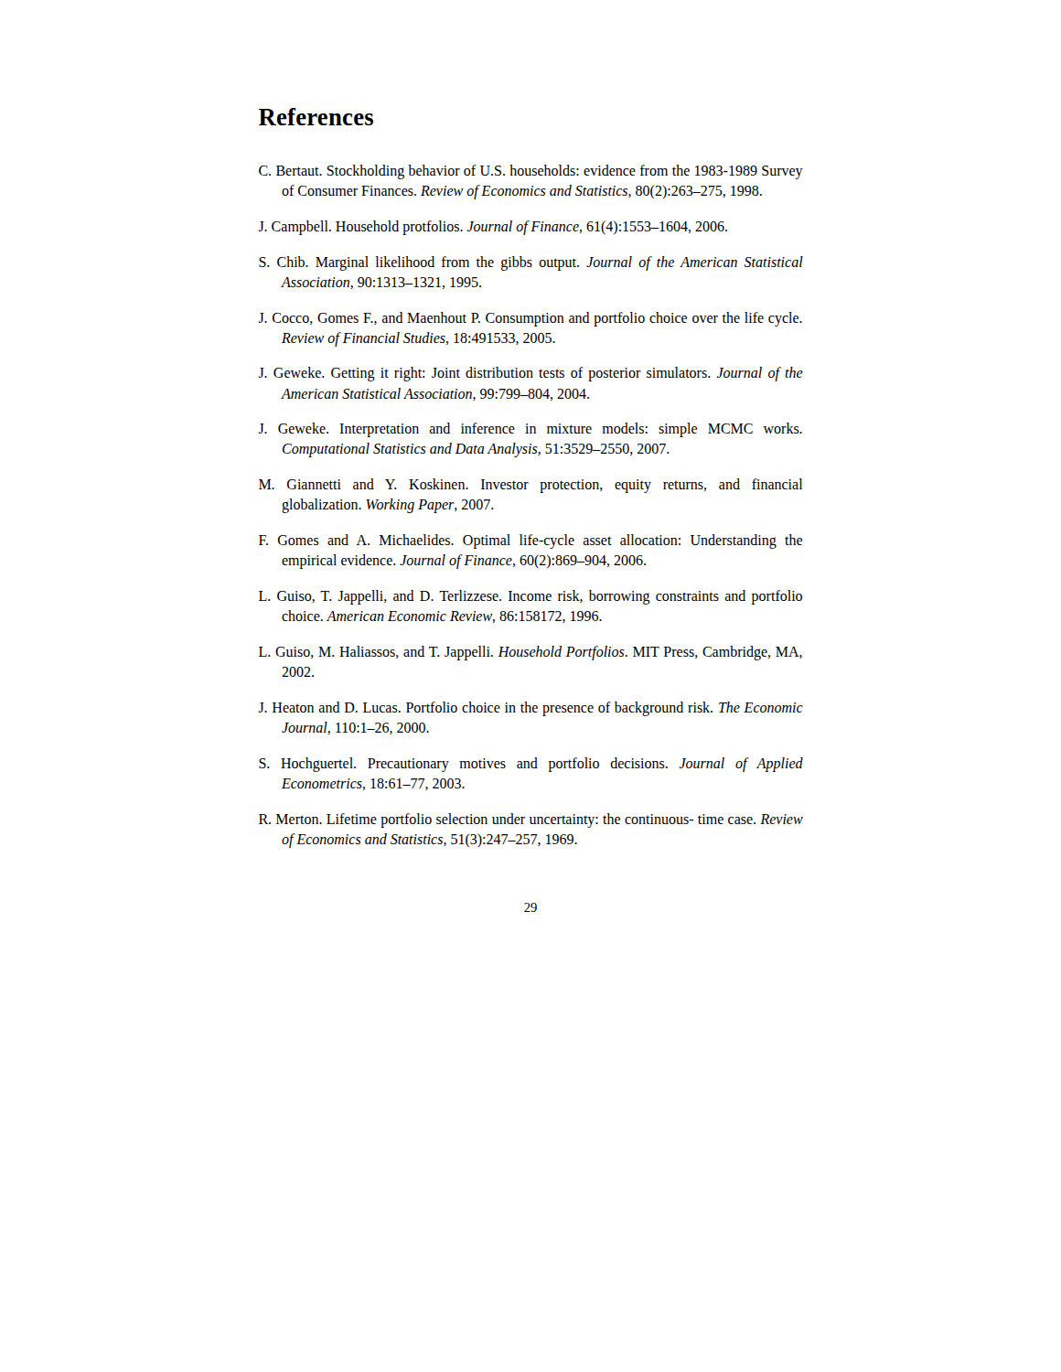References
C. Bertaut. Stockholding behavior of U.S. households: evidence from the 1983-1989 Survey of Consumer Finances. Review of Economics and Statistics, 80(2):263–275, 1998.
J. Campbell. Household protfolios. Journal of Finance, 61(4):1553–1604, 2006.
S. Chib. Marginal likelihood from the gibbs output. Journal of the American Statistical Association, 90:1313–1321, 1995.
J. Cocco, Gomes F., and Maenhout P. Consumption and portfolio choice over the life cycle. Review of Financial Studies, 18:491533, 2005.
J. Geweke. Getting it right: Joint distribution tests of posterior simulators. Journal of the American Statistical Association, 99:799–804, 2004.
J. Geweke. Interpretation and inference in mixture models: simple MCMC works. Computational Statistics and Data Analysis, 51:3529–2550, 2007.
M. Giannetti and Y. Koskinen. Investor protection, equity returns, and financial globalization. Working Paper, 2007.
F. Gomes and A. Michaelides. Optimal life-cycle asset allocation: Understanding the empirical evidence. Journal of Finance, 60(2):869–904, 2006.
L. Guiso, T. Jappelli, and D. Terlizzese. Income risk, borrowing constraints and portfolio choice. American Economic Review, 86:158172, 1996.
L. Guiso, M. Haliassos, and T. Jappelli. Household Portfolios. MIT Press, Cambridge, MA, 2002.
J. Heaton and D. Lucas. Portfolio choice in the presence of background risk. The Economic Journal, 110:1–26, 2000.
S. Hochguertel. Precautionary motives and portfolio decisions. Journal of Applied Econometrics, 18:61–77, 2003.
R. Merton. Lifetime portfolio selection under uncertainty: the continuous- time case. Review of Economics and Statistics, 51(3):247–257, 1969.
29